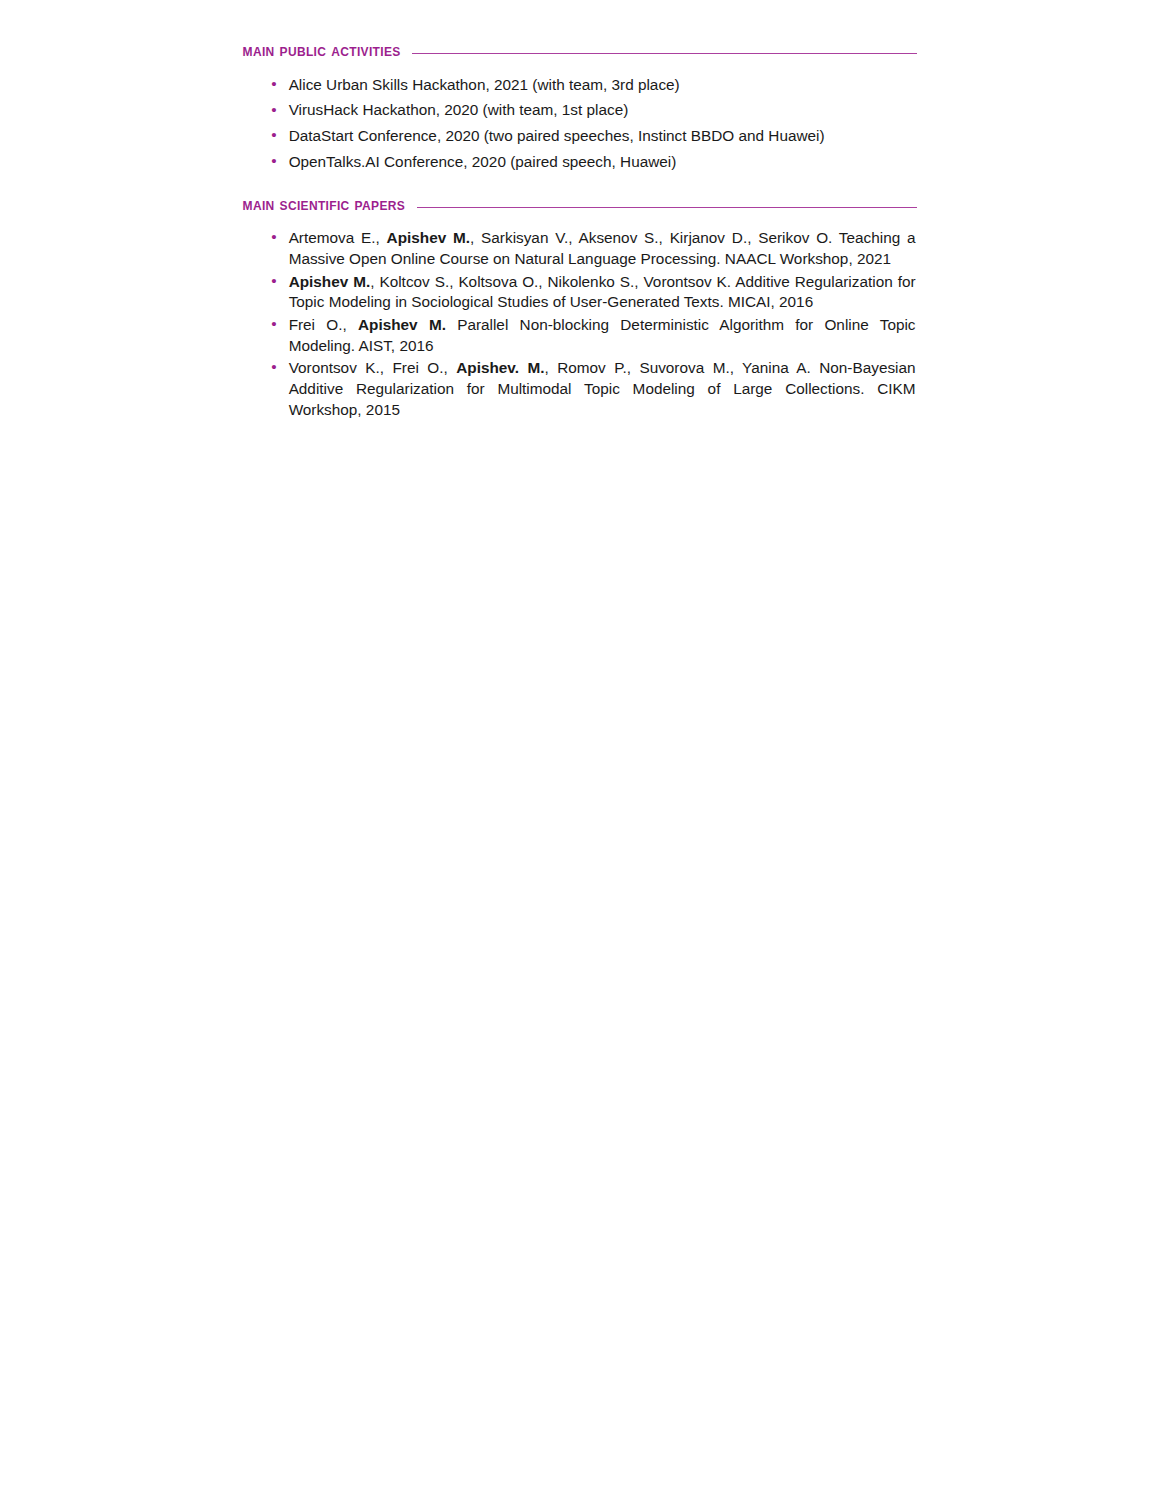Main public activities
Alice Urban Skills Hackathon, 2021 (with team, 3rd place)
VirusHack Hackathon, 2020 (with team, 1st place)
DataStart Conference, 2020 (two paired speeches, Instinct BBDO and Huawei)
OpenTalks.AI Conference, 2020 (paired speech, Huawei)
Main scientific papers
Artemova E., Apishev M., Sarkisyan V., Aksenov S., Kirjanov D., Serikov O. Teaching a Massive Open Online Course on Natural Language Processing. NAACL Workshop, 2021
Apishev M., Koltcov S., Koltsova O., Nikolenko S., Vorontsov K. Additive Regularization for Topic Modeling in Sociological Studies of User-Generated Texts. MICAI, 2016
Frei O., Apishev M. Parallel Non-blocking Deterministic Algorithm for Online Topic Modeling. AIST, 2016
Vorontsov K., Frei O., Apishev. M., Romov P., Suvorova M., Yanina A. Non-Bayesian Additive Regularization for Multimodal Topic Modeling of Large Collections. CIKM Workshop, 2015